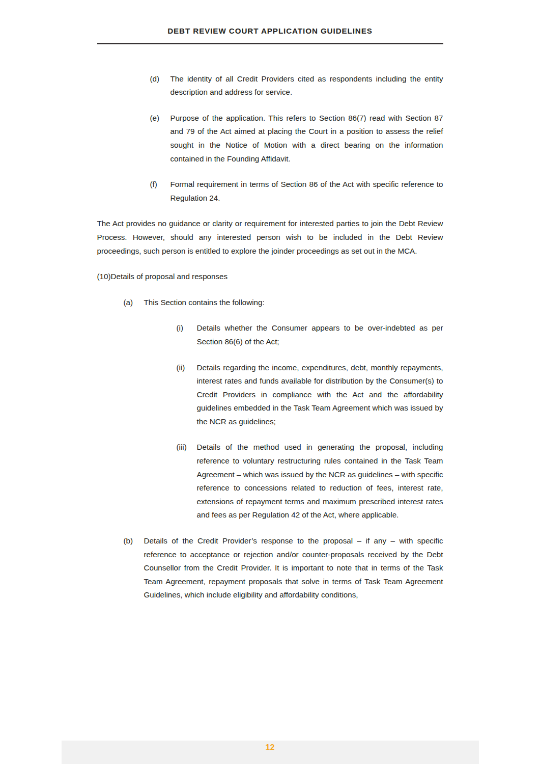Debt Review Court Application Guidelines
(d) The identity of all Credit Providers cited as respondents including the entity description and address for service.
(e) Purpose of the application. This refers to Section 86(7) read with Section 87 and 79 of the Act aimed at placing the Court in a position to assess the relief sought in the Notice of Motion with a direct bearing on the information contained in the Founding Affidavit.
(f) Formal requirement in terms of Section 86 of the Act with specific reference to Regulation 24.
The Act provides no guidance or clarity or requirement for interested parties to join the Debt Review Process. However, should any interested person wish to be included in the Debt Review proceedings, such person is entitled to explore the joinder proceedings as set out in the MCA.
(10)Details of proposal and responses
(a) This Section contains the following:
(i) Details whether the Consumer appears to be over-indebted as per Section 86(6) of the Act;
(ii) Details regarding the income, expenditures, debt, monthly repayments, interest rates and funds available for distribution by the Consumer(s) to Credit Providers in compliance with the Act and the affordability guidelines embedded in the Task Team Agreement which was issued by the NCR as guidelines;
(iii) Details of the method used in generating the proposal, including reference to voluntary restructuring rules contained in the Task Team Agreement – which was issued by the NCR as guidelines – with specific reference to concessions related to reduction of fees, interest rate, extensions of repayment terms and maximum prescribed interest rates and fees as per Regulation 42 of the Act, where applicable.
(b) Details of the Credit Provider’s response to the proposal – if any – with specific reference to acceptance or rejection and/or counter-proposals received by the Debt Counsellor from the Credit Provider. It is important to note that in terms of the Task Team Agreement, repayment proposals that solve in terms of Task Team Agreement Guidelines, which include eligibility and affordability conditions,
12